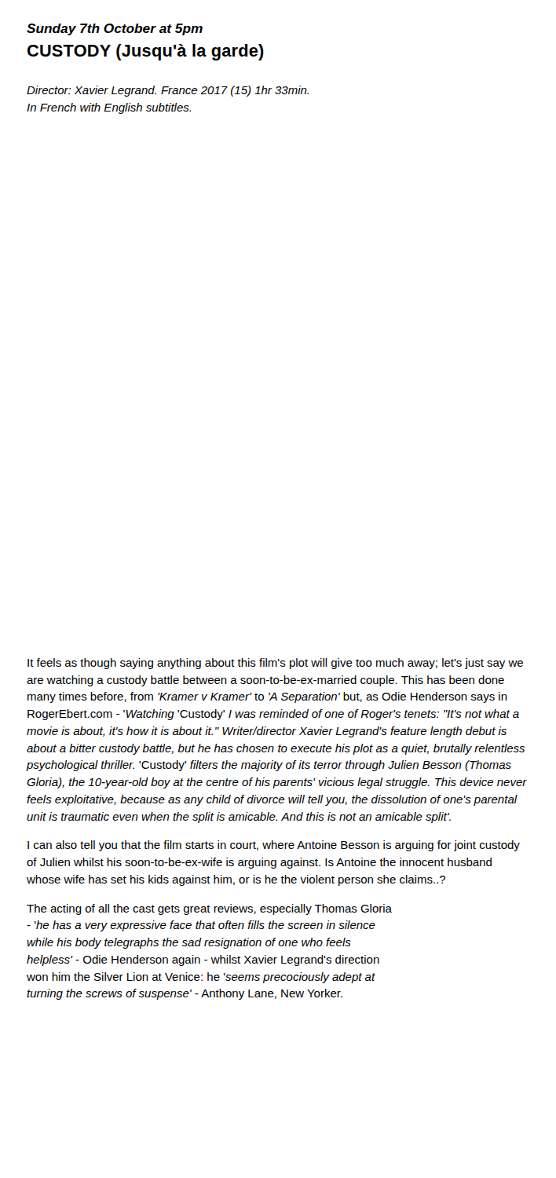Sunday 7th October at 5pm
CUSTODY (Jusqu'à la garde)
Director: Xavier Legrand. France 2017 (15) 1hr 33min.
In French with English subtitles.
It feels as though saying anything about this film's plot will give too much away; let's just say we are watching a custody battle between a soon-to-be-ex-married couple. This has been done many times before, from 'Kramer v Kramer' to 'A Separation' but, as Odie Henderson says in RogerEbert.com - 'Watching 'Custody' I was reminded of one of Roger's tenets: "It's not what a movie is about, it's how it is about it." Writer/director Xavier Legrand's feature length debut is about a bitter custody battle, but he has chosen to execute his plot as a quiet, brutally relentless psychological thriller. 'Custody' filters the majority of its terror through Julien Besson (Thomas Gloria), the 10-year-old boy at the centre of his parents' vicious legal struggle. This device never feels exploitative, because as any child of divorce will tell you, the dissolution of one's parental unit is traumatic even when the split is amicable. And this is not an amicable split'.
I can also tell you that the film starts in court, where Antoine Besson is arguing for joint custody of Julien whilst his soon-to-be-ex-wife is arguing against. Is Antoine the innocent husband whose wife has set his kids against him, or is he the violent person she claims..?
The acting of all the cast gets great reviews, especially Thomas Gloria - 'he has a very expressive face that often fills the screen in silence while his body telegraphs the sad resignation of one who feels helpless' - Odie Henderson again - whilst Xavier Legrand's direction won him the Silver Lion at Venice: he 'seems precociously adept at turning the screws of suspense' - Anthony Lane, New Yorker.